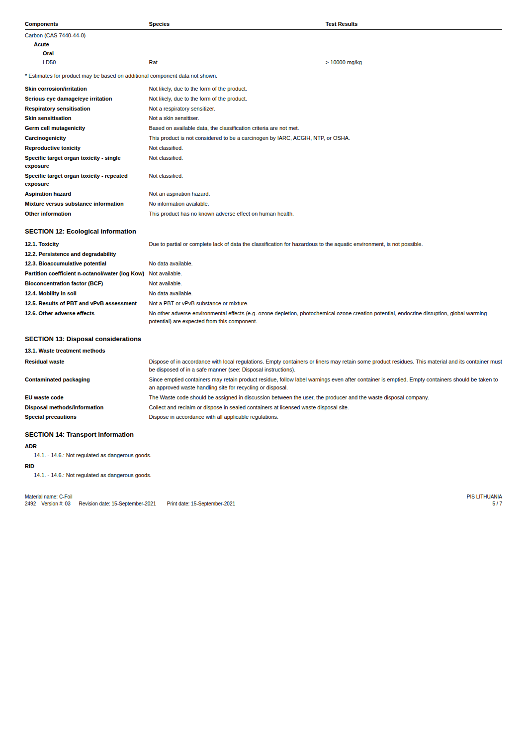| Components | Species | Test Results |
| Carbon (CAS 7440-44-0) |
| Acute | | |
| Oral | | |
| LD50 | Rat | > 10000 mg/kg |
* Estimates for product may be based on additional component data not shown.
| Skin corrosion/irritation | Not likely, due to the form of the product. |
| Serious eye damage/eye irritation | Not likely, due to the form of the product. |
| Respiratory sensitisation | Not a respiratory sensitizer. |
| Skin sensitisation | Not a skin sensitiser. |
| Germ cell mutagenicity | Based on available data, the classification criteria are not met. |
| Carcinogenicity | This product is not considered to be a carcinogen by IARC, ACGIH, NTP, or OSHA. |
| Reproductive toxicity | Not classified. |
| Specific target organ toxicity - single exposure | Not classified. |
| Specific target organ toxicity - repeated exposure | Not classified. |
| Aspiration hazard | Not an aspiration hazard. |
| Mixture versus substance information | No information available. |
| Other information | This product has no known adverse effect on human health. |
SECTION 12: Ecological information
| 12.1. Toxicity | Due to partial or complete lack of data the classification for hazardous to the aquatic environment, is not possible. |
| 12.2. Persistence and degradability | |
| 12.3. Bioaccumulative potential | No data available. |
| Partition coefficient n-octanol/water (log Kow) | Not available. |
| Bioconcentration factor (BCF) | Not available. |
| 12.4. Mobility in soil | No data available. |
| 12.5. Results of PBT and vPvB assessment | Not a PBT or vPvB substance or mixture. |
| 12.6. Other adverse effects | No other adverse environmental effects (e.g. ozone depletion, photochemical ozone creation potential, endocrine disruption, global warming potential) are expected from this component. |
SECTION 13: Disposal considerations
13.1. Waste treatment methods
| Residual waste | Dispose of in accordance with local regulations. Empty containers or liners may retain some product residues. This material and its container must be disposed of in a safe manner (see: Disposal instructions). |
| Contaminated packaging | Since emptied containers may retain product residue, follow label warnings even after container is emptied. Empty containers should be taken to an approved waste handling site for recycling or disposal. |
| EU waste code | The Waste code should be assigned in discussion between the user, the producer and the waste disposal company. |
| Disposal methods/information | Collect and reclaim or dispose in sealed containers at licensed waste disposal site. |
| Special precautions | Dispose in accordance with all applicable regulations. |
SECTION 14: Transport information
ADR
14.1. - 14.6.: Not regulated as dangerous goods.
RID
14.1. - 14.6.: Not regulated as dangerous goods.
| Material name: C-Foil | PIS LITHUANIA |
| 2492 Version #: 03 Revision date: 15-September-2021 Print date: 15-September-2021 | 5 / 7 |